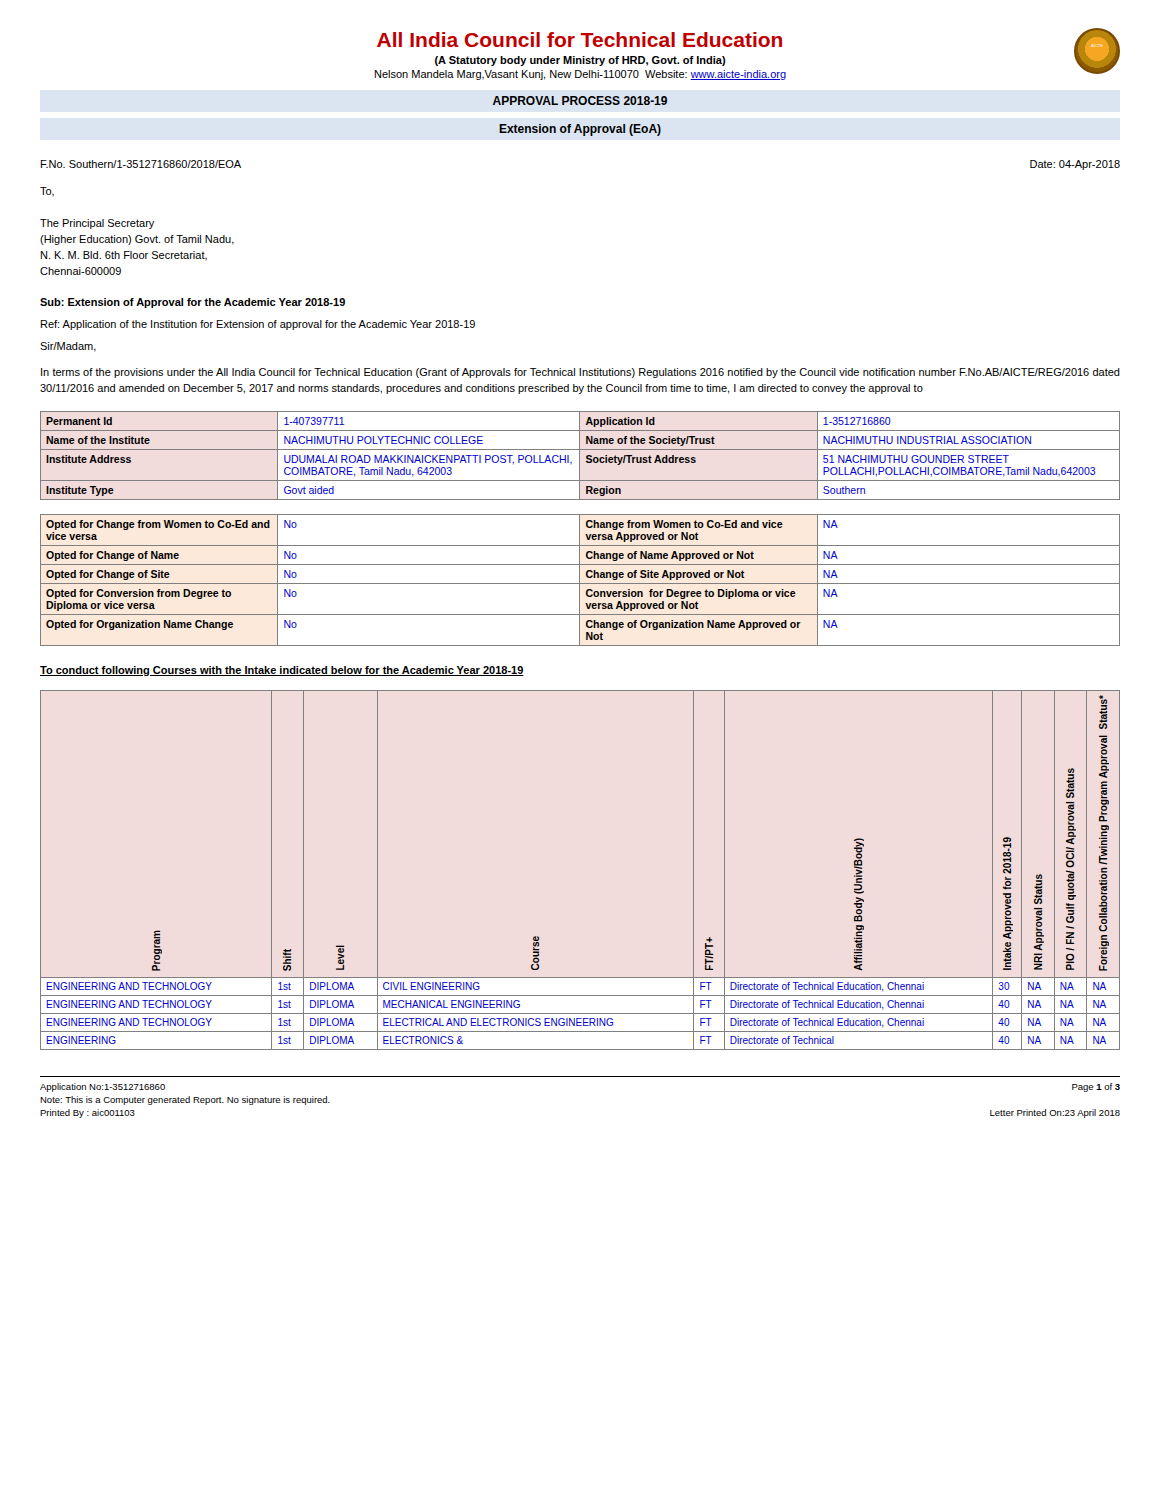AICTE
All India Council for Technical Education
(A Statutory body under Ministry of HRD, Govt. of India)
Nelson Mandela Marg,Vasant Kunj, New Delhi-110070 Website: www.aicte-india.org
APPROVAL PROCESS 2018-19
Extension of Approval (EoA)
F.No. Southern/1-3512716860/2018/EOA
Date: 04-Apr-2018
To,
The Principal Secretary
(Higher Education) Govt. of Tamil Nadu,
N. K. M. Bld. 6th Floor Secretariat,
Chennai-600009
Sub: Extension of Approval for the Academic Year 2018-19
Ref: Application of the Institution for Extension of approval for the Academic Year 2018-19
Sir/Madam,
In terms of the provisions under the All India Council for Technical Education (Grant of Approvals for Technical Institutions) Regulations 2016 notified by the Council vide notification number F.No.AB/AICTE/REG/2016 dated 30/11/2016 and amended on December 5, 2017 and norms standards, procedures and conditions prescribed by the Council from time to time, I am directed to convey the approval to
| Permanent Id | 1-407397711 | Application Id | 1-3512716860 |
| Name of the Institute | NACHIMUTHU POLYTECHNIC COLLEGE | Name of the Society/Trust | NACHIMUTHU INDUSTRIAL ASSOCIATION |
| Institute Address | UDUMALAI ROAD MAKKINAICKENPATTI POST, POLLACHI, COIMBATORE, Tamil Nadu, 642003 | Society/Trust Address | 51 NACHIMUTHU GOUNDER STREET POLLACHI,POLLACHI,COIMBATORE,Tamil Nadu,642003 |
| Institute Type | Govt aided | Region | Southern |
| Opted for Change from Women to Co-Ed and vice versa | No | Change from Women to Co-Ed and vice versa Approved or Not | NA |
| Opted for Change of Name | No | Change of Name Approved or Not | NA |
| Opted for Change of Site | No | Change of Site Approved or Not | NA |
| Opted for Conversion from Degree to Diploma or vice versa | No | Conversion for Degree to Diploma or vice versa Approved or Not | NA |
| Opted for Organization Name Change | No | Change of Organization Name Approved or Not | NA |
To conduct following Courses with the Intake indicated below for the Academic Year 2018-19
| Program | Shift | Level | Course | FT/PT+ | Affiliating Body (Univ/Body) | Intake Approved for 2018-19 | NRI Approval Status | PIO / FN / Gulf quota/ OCI/ Approval Status | Foreign Collaboration /Twining Program Approval Status* |
| --- | --- | --- | --- | --- | --- | --- | --- | --- | --- |
| ENGINEERING AND TECHNOLOGY | 1st | DIPLOMA | CIVIL ENGINEERING | FT | Directorate of Technical Education, Chennai | 30 | NA | NA | NA |
| ENGINEERING AND TECHNOLOGY | 1st | DIPLOMA | MECHANICAL ENGINEERING | FT | Directorate of Technical Education, Chennai | 40 | NA | NA | NA |
| ENGINEERING AND TECHNOLOGY | 1st | DIPLOMA | ELECTRICAL AND ELECTRONICS ENGINEERING | FT | Directorate of Technical Education, Chennai | 40 | NA | NA | NA |
| ENGINEERING | 1st | DIPLOMA | ELECTRONICS & | FT | Directorate of Technical | 40 | NA | NA | NA |
Application No:1-3512716860
Note: This is a Computer generated Report. No signature is required.
Printed By : aic001103
Page 1 of 3
Letter Printed On:23 April 2018